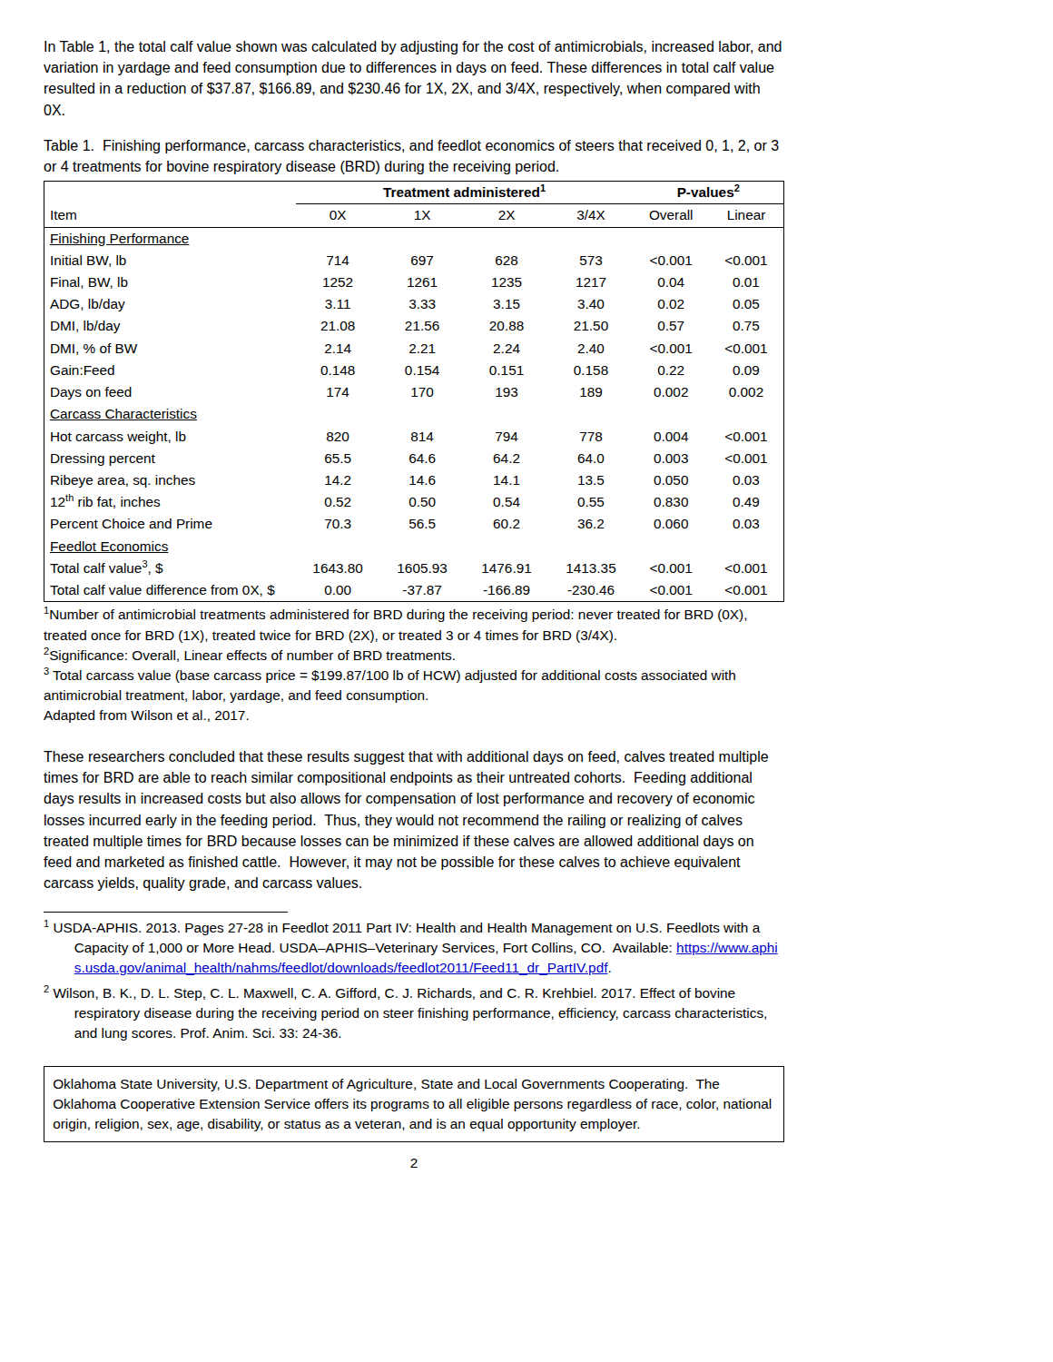In Table 1, the total calf value shown was calculated by adjusting for the cost of antimicrobials, increased labor, and variation in yardage and feed consumption due to differences in days on feed. These differences in total calf value resulted in a reduction of $37.87, $166.89, and $230.46 for 1X, 2X, and 3/4X, respectively, when compared with 0X.
Table 1. Finishing performance, carcass characteristics, and feedlot economics of steers that received 0, 1, 2, or 3 or 4 treatments for bovine respiratory disease (BRD) during the receiving period.
| | Treatment administered 1 | P-values 2 |
| --- | --- | --- |
| Item | 0X | 1X | 2X | 3/4X | Overall | Linear |
| Finishing Performance | | | | | | |
| Initial BW, lb | 714 | 697 | 628 | 573 | <0.001 | <0.001 |
| Final, BW, lb | 1252 | 1261 | 1235 | 1217 | 0.04 | 0.01 |
| ADG, lb/day | 3.11 | 3.33 | 3.15 | 3.40 | 0.02 | 0.05 |
| DMI, lb/day | 21.08 | 21.56 | 20.88 | 21.50 | 0.57 | 0.75 |
| DMI, % of BW | 2.14 | 2.21 | 2.24 | 2.40 | <0.001 | <0.001 |
| Gain:Feed | 0.148 | 0.154 | 0.151 | 0.158 | 0.22 | 0.09 |
| Days on feed | 174 | 170 | 193 | 189 | 0.002 | 0.002 |
| Carcass Characteristics | | | | | | |
| Hot carcass weight, lb | 820 | 814 | 794 | 778 | 0.004 | <0.001 |
| Dressing percent | 65.5 | 64.6 | 64.2 | 64.0 | 0.003 | <0.001 |
| Ribeye area, sq. inches | 14.2 | 14.6 | 14.1 | 13.5 | 0.050 | 0.03 |
| 12 th rib fat, inches | 0.52 | 0.50 | 0.54 | 0.55 | 0.830 | 0.49 |
| Percent Choice and Prime | 70.3 | 56.5 | 60.2 | 36.2 | 0.060 | 0.03 |
| Feedlot Economics | | | | | | |
| Total calf value 3 , $ | 1643.80 | 1605.93 | 1476.91 | 1413.35 | <0.001 | <0.001 |
| Total calf value difference from 0X, $ | 0.00 | -37.87 | -166.89 | -230.46 | <0.001 | <0.001 |
1Number of antimicrobial treatments administered for BRD during the receiving period: never treated for BRD (0X), treated once for BRD (1X), treated twice for BRD (2X), or treated 3 or 4 times for BRD (3/4X).
2Significance: Overall, Linear effects of number of BRD treatments.
3 Total carcass value (base carcass price = $199.87/100 lb of HCW) adjusted for additional costs associated with antimicrobial treatment, labor, yardage, and feed consumption.
Adapted from Wilson et al., 2017.
These researchers concluded that these results suggest that with additional days on feed, calves treated multiple times for BRD are able to reach similar compositional endpoints as their untreated cohorts. Feeding additional days results in increased costs but also allows for compensation of lost performance and recovery of economic losses incurred early in the feeding period. Thus, they would not recommend the railing or realizing of calves treated multiple times for BRD because losses can be minimized if these calves are allowed additional days on feed and marketed as finished cattle. However, it may not be possible for these calves to achieve equivalent carcass yields, quality grade, and carcass values.
1 USDA-APHIS. 2013. Pages 27-28 in Feedlot 2011 Part IV: Health and Health Management on U.S. Feedlots with a Capacity of 1,000 or More Head. USDA–APHIS–Veterinary Services, Fort Collins, CO. Available: https://www.aphis.usda.gov/animal_health/nahms/feedlot/downloads/feedlot2011/Feed11_dr_PartIV.pdf.
2 Wilson, B. K., D. L. Step, C. L. Maxwell, C. A. Gifford, C. J. Richards, and C. R. Krehbiel. 2017. Effect of bovine respiratory disease during the receiving period on steer finishing performance, efficiency, carcass characteristics, and lung scores. Prof. Anim. Sci. 33: 24-36.
Oklahoma State University, U.S. Department of Agriculture, State and Local Governments Cooperating. The Oklahoma Cooperative Extension Service offers its programs to all eligible persons regardless of race, color, national origin, religion, sex, age, disability, or status as a veteran, and is an equal opportunity employer.
2